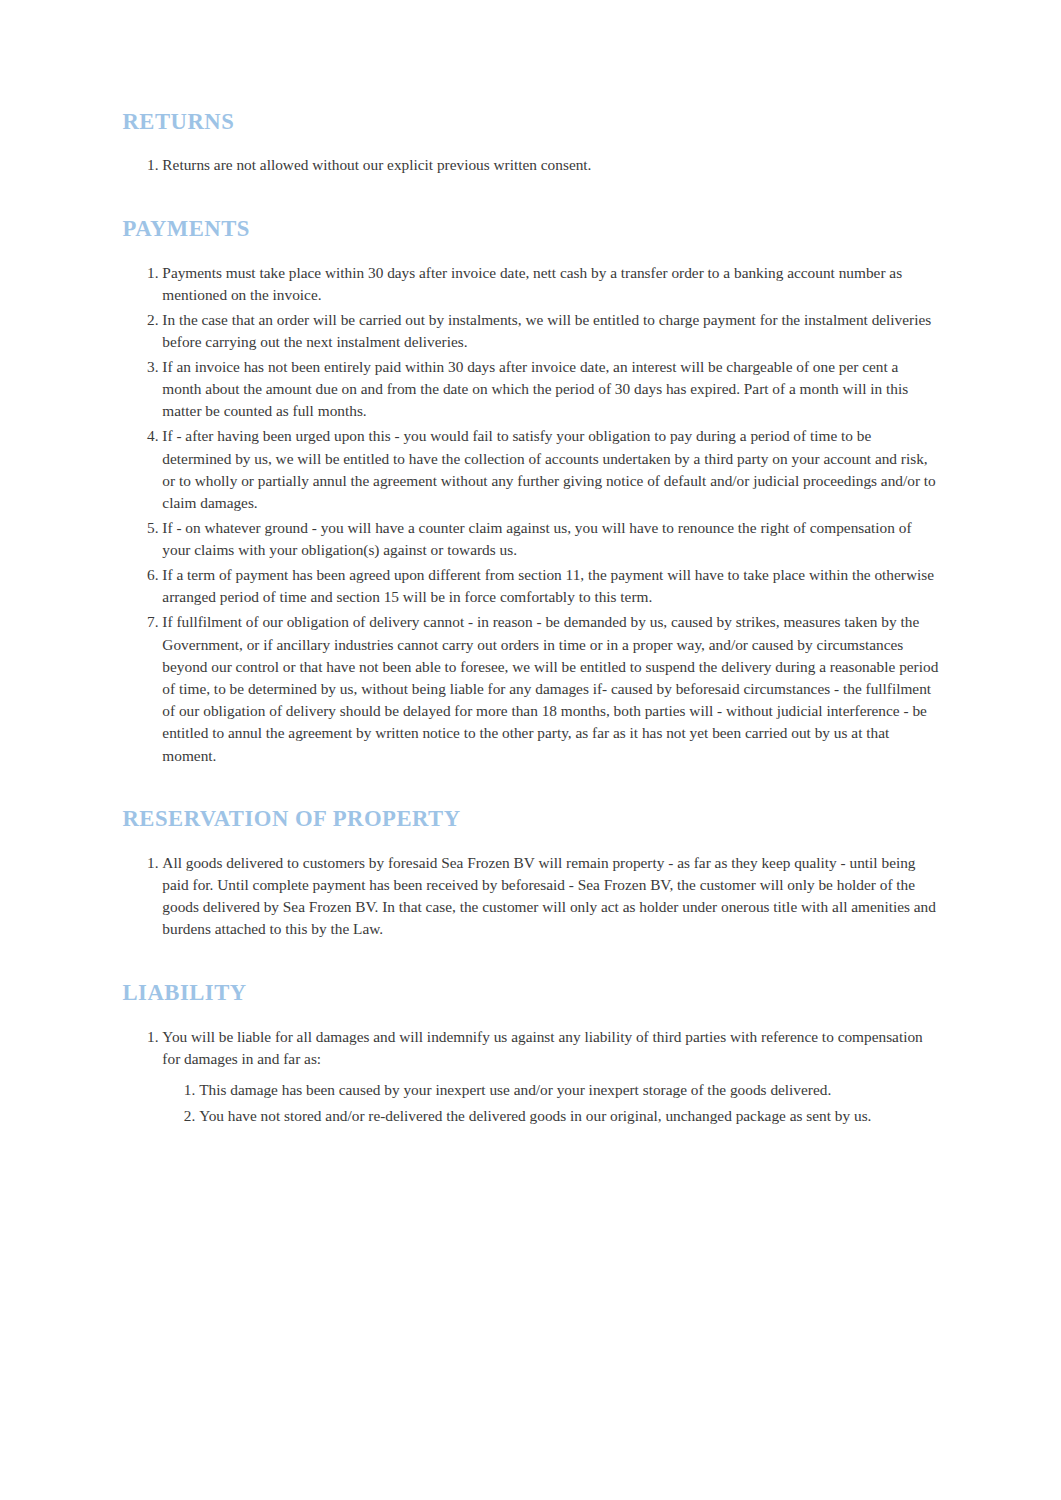RETURNS
Returns are not allowed without our explicit previous written consent.
PAYMENTS
Payments must take place within 30 days after invoice date, nett cash by a transfer order to a banking account number as mentioned on the invoice.
In the case that an order will be carried out by instalments, we will be entitled to charge payment for the instalment deliveries before carrying out the next instalment deliveries.
If an invoice has not been entirely paid within 30 days after invoice date, an interest will be chargeable of one per cent a month about the amount due on and from the date on which the period of 30 days has expired. Part of a month will in this matter be counted as full months.
If - after having been urged upon this - you would fail to satisfy your obligation to pay during a period of time to be determined by us, we will be entitled to have the collection of accounts undertaken by a third party on your account and risk, or to wholly or partially annul the agreement without any further giving notice of default and/or judicial proceedings and/or to claim damages.
If - on whatever ground - you will have a counter claim against us, you will have to renounce the right of compensation of your claims with your obligation(s) against or towards us.
If a term of payment has been agreed upon different from section 11, the payment will have to take place within the otherwise arranged period of time and section 15 will be in force comfortably to this term.
If fullfilment of our obligation of delivery cannot - in reason - be demanded by us, caused by strikes, measures taken by the Government, or if ancillary industries cannot carry out orders in time or in a proper way, and/or caused by circumstances beyond our control or that have not been able to foresee, we will be entitled to suspend the delivery during a reasonable period of time, to be determined by us, without being liable for any damages if- caused by beforesaid circumstances - the fullfilment of our obligation of delivery should be delayed for more than 18 months, both parties will - without judicial interference - be entitled to annul the agreement by written notice to the other party, as far as it has not yet been carried out by us at that moment.
RESERVATION OF PROPERTY
All goods delivered to customers by foresaid Sea Frozen BV will remain property - as far as they keep quality - until being paid for. Until complete payment has been received by beforesaid - Sea Frozen BV, the customer will only be holder of the goods delivered by Sea Frozen BV. In that case, the customer will only act as holder under onerous title with all amenities and burdens attached to this by the Law.
LIABILITY
You will be liable for all damages and will indemnify us against any liability of third parties with reference to compensation for damages in and far as:
This damage has been caused by your inexpert use and/or your inexpert storage of the goods delivered.
You have not stored and/or re-delivered the delivered goods in our original, unchanged package as sent by us.